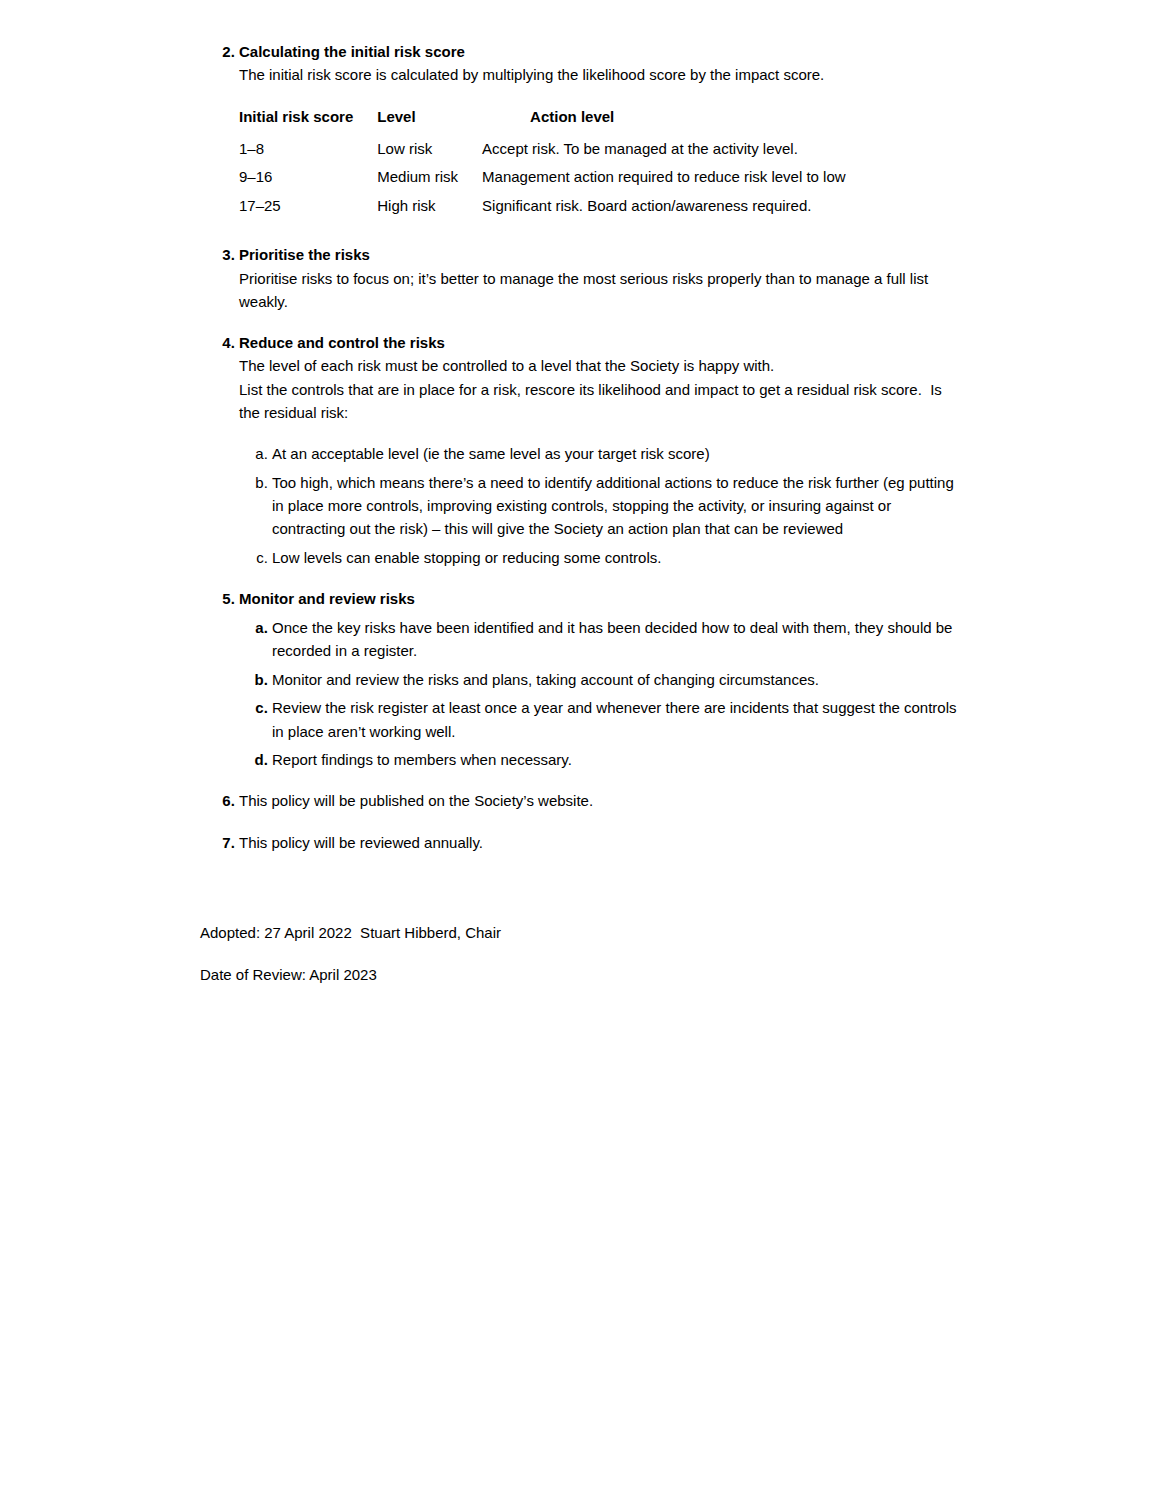Calculating the initial risk score
The initial risk score is calculated by multiplying the likelihood score by the impact score.
| Initial risk score | Level | Action level |
| --- | --- | --- |
| 1–8 | Low risk | Accept risk. To be managed at the activity level. |
| 9–16 | Medium risk | Management action required to reduce risk level to low |
| 17–25 | High risk | Significant risk. Board action/awareness required. |
Prioritise the risks
Prioritise risks to focus on; it’s better to manage the most serious risks properly than to manage a full list weakly.
Reduce and control the risks
The level of each risk must be controlled to a level that the Society is happy with.
List the controls that are in place for a risk, rescore its likelihood and impact to get a residual risk score. Is the residual risk:
At an acceptable level (ie the same level as your target risk score)
Too high, which means there’s a need to identify additional actions to reduce the risk further (eg putting in place more controls, improving existing controls, stopping the activity, or insuring against or contracting out the risk) – this will give the Society an action plan that can be reviewed
Low levels can enable stopping or reducing some controls.
Monitor and review risks
Once the key risks have been identified and it has been decided how to deal with them, they should be recorded in a register.
Monitor and review the risks and plans, taking account of changing circumstances.
Review the risk register at least once a year and whenever there are incidents that suggest the controls in place aren’t working well.
Report findings to members when necessary.
This policy will be published on the Society’s website.
This policy will be reviewed annually.
Adopted: 27 April 2022 Stuart Hibberd, Chair
Date of Review: April 2023